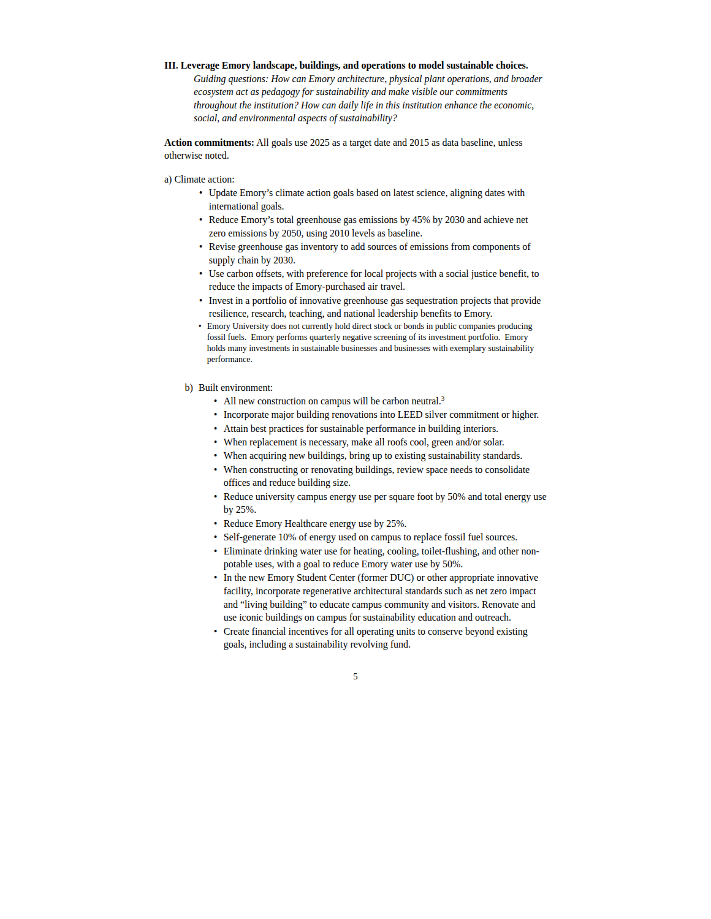III. Leverage Emory landscape, buildings, and operations to model sustainable choices.
Guiding questions: How can Emory architecture, physical plant operations, and broader ecosystem act as pedagogy for sustainability and make visible our commitments throughout the institution? How can daily life in this institution enhance the economic, social, and environmental aspects of sustainability?
Action commitments: All goals use 2025 as a target date and 2015 as data baseline, unless otherwise noted.
a) Climate action:
Update Emory’s climate action goals based on latest science, aligning dates with international goals.
Reduce Emory’s total greenhouse gas emissions by 45% by 2030 and achieve net zero emissions by 2050, using 2010 levels as baseline.
Revise greenhouse gas inventory to add sources of emissions from components of supply chain by 2030.
Use carbon offsets, with preference for local projects with a social justice benefit, to reduce the impacts of Emory-purchased air travel.
Invest in a portfolio of innovative greenhouse gas sequestration projects that provide resilience, research, teaching, and national leadership benefits to Emory.
Emory University does not currently hold direct stock or bonds in public companies producing fossil fuels. Emory performs quarterly negative screening of its investment portfolio. Emory holds many investments in sustainable businesses and businesses with exemplary sustainability performance.
b) Built environment:
All new construction on campus will be carbon neutral.3
Incorporate major building renovations into LEED silver commitment or higher.
Attain best practices for sustainable performance in building interiors.
When replacement is necessary, make all roofs cool, green and/or solar.
When acquiring new buildings, bring up to existing sustainability standards.
When constructing or renovating buildings, review space needs to consolidate offices and reduce building size.
Reduce university campus energy use per square foot by 50% and total energy use by 25%.
Reduce Emory Healthcare energy use by 25%.
Self-generate 10% of energy used on campus to replace fossil fuel sources.
Eliminate drinking water use for heating, cooling, toilet-flushing, and other non-potable uses, with a goal to reduce Emory water use by 50%.
In the new Emory Student Center (former DUC) or other appropriate innovative facility, incorporate regenerative architectural standards such as net zero impact and “living building” to educate campus community and visitors. Renovate and use iconic buildings on campus for sustainability education and outreach.
Create financial incentives for all operating units to conserve beyond existing goals, including a sustainability revolving fund.
5